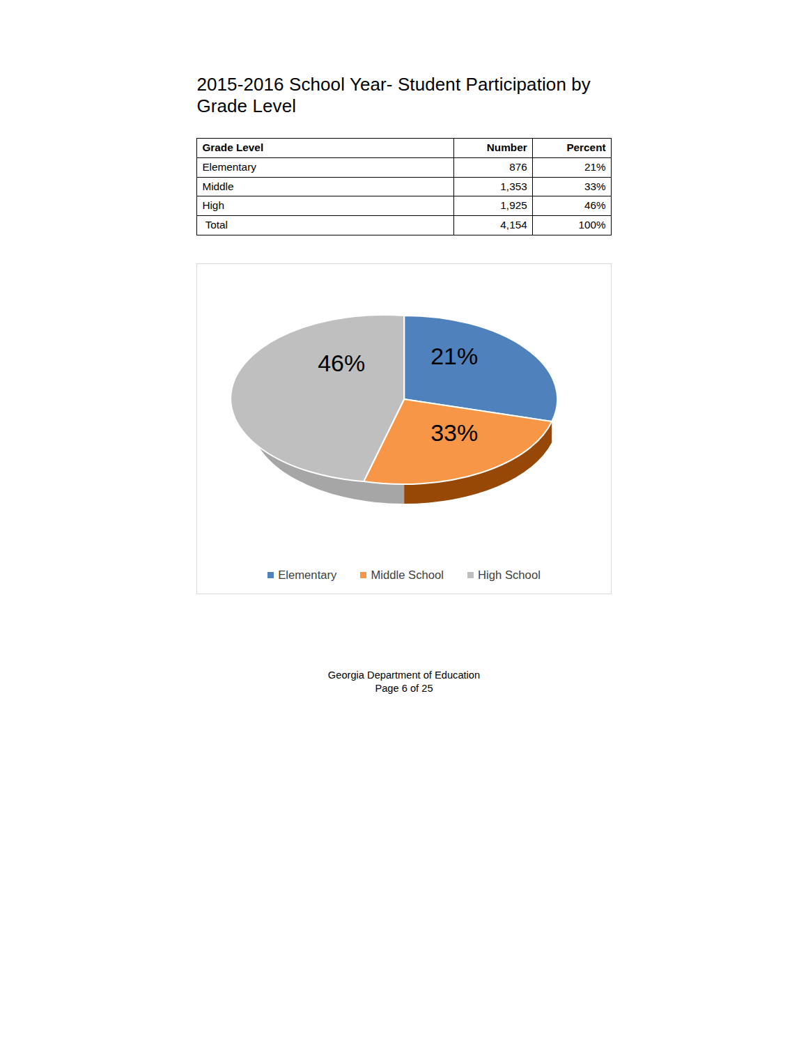2015-2016 School Year- Student Participation by Grade Level
| Grade Level | Number | Percent |
| --- | --- | --- |
| Elementary | 876 | 21% |
| Middle | 1,353 | 33% |
| High | 1,925 | 46% |
| Total | 4,154 | 100% |
21% 33% 46%
Elementary
Middle School
High School
Georgia Department of Education
Page 6 of 25